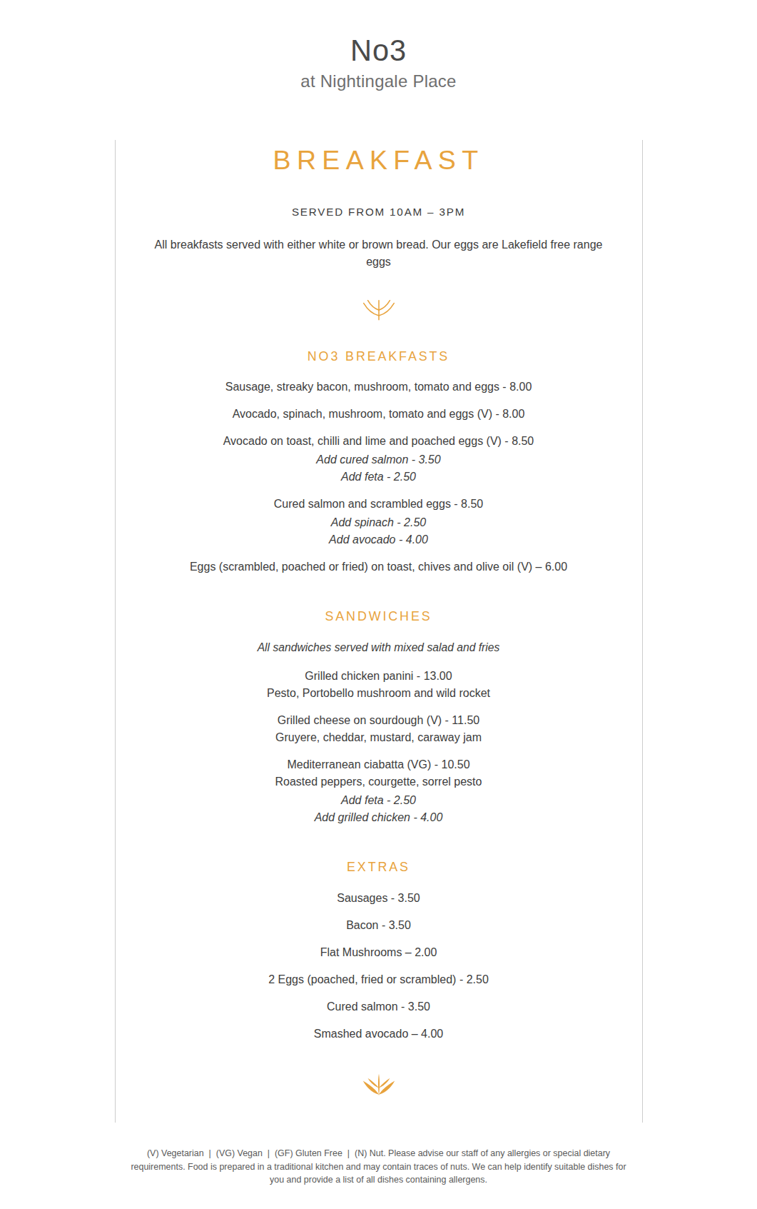No3
at Nightingale Place
BREAKFAST
SERVED FROM 10AM – 3PM
All breakfasts served with either white or brown bread. Our eggs are Lakefield free range eggs
NO3 BREAKFASTS
Sausage, streaky bacon, mushroom, tomato and eggs - 8.00
Avocado, spinach, mushroom, tomato and eggs (V) - 8.00
Avocado on toast, chilli and lime and poached eggs (V) - 8.50
Add cured salmon - 3.50
Add feta - 2.50
Cured salmon and scrambled eggs - 8.50
Add spinach - 2.50
Add avocado - 4.00
Eggs (scrambled, poached or fried) on toast, chives and olive oil (V) – 6.00
SANDWICHES
All sandwiches served with mixed salad and fries
Grilled chicken panini - 13.00 Pesto, Portobello mushroom and wild rocket
Grilled cheese on sourdough (V) - 11.50 Gruyere, cheddar, mustard, caraway jam
Mediterranean ciabatta (VG) - 10.50 Roasted peppers, courgette, sorrel pesto
Add feta - 2.50
Add grilled chicken - 4.00
EXTRAS
Sausages - 3.50
Bacon - 3.50
Flat Mushrooms – 2.00
2 Eggs (poached, fried or scrambled) - 2.50
Cured salmon - 3.50
Smashed avocado – 4.00
(V) Vegetarian | (VG) Vegan | (GF) Gluten Free | (N) Nut. Please advise our staff of any allergies or special dietary requirements. Food is prepared in a traditional kitchen and may contain traces of nuts. We can help identify suitable dishes for you and provide a list of all dishes containing allergens.